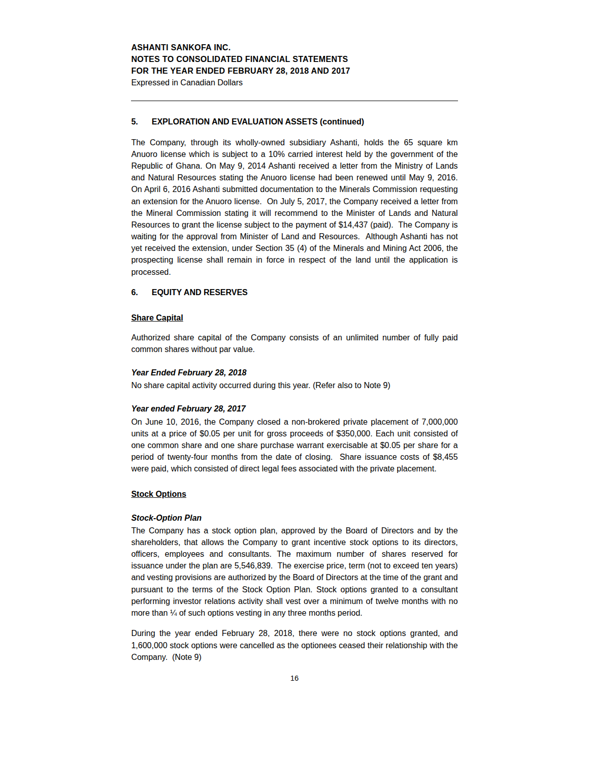ASHANTI SANKOFA INC.
NOTES TO CONSOLIDATED FINANCIAL STATEMENTS
FOR THE YEAR ENDED FEBRUARY 28, 2018 AND 2017
Expressed in Canadian Dollars
5. EXPLORATION AND EVALUATION ASSETS (continued)
The Company, through its wholly-owned subsidiary Ashanti, holds the 65 square km Anuoro license which is subject to a 10% carried interest held by the government of the Republic of Ghana. On May 9, 2014 Ashanti received a letter from the Ministry of Lands and Natural Resources stating the Anuoro license had been renewed until May 9, 2016. On April 6, 2016 Ashanti submitted documentation to the Minerals Commission requesting an extension for the Anuoro license. On July 5, 2017, the Company received a letter from the Mineral Commission stating it will recommend to the Minister of Lands and Natural Resources to grant the license subject to the payment of $14,437 (paid). The Company is waiting for the approval from Minister of Land and Resources. Although Ashanti has not yet received the extension, under Section 35 (4) of the Minerals and Mining Act 2006, the prospecting license shall remain in force in respect of the land until the application is processed.
6. EQUITY AND RESERVES
Share Capital
Authorized share capital of the Company consists of an unlimited number of fully paid common shares without par value.
Year Ended February 28, 2018
No share capital activity occurred during this year. (Refer also to Note 9)
Year ended February 28, 2017
On June 10, 2016, the Company closed a non-brokered private placement of 7,000,000 units at a price of $0.05 per unit for gross proceeds of $350,000. Each unit consisted of one common share and one share purchase warrant exercisable at $0.05 per share for a period of twenty-four months from the date of closing. Share issuance costs of $8,455 were paid, which consisted of direct legal fees associated with the private placement.
Stock Options
Stock-Option Plan
The Company has a stock option plan, approved by the Board of Directors and by the shareholders, that allows the Company to grant incentive stock options to its directors, officers, employees and consultants. The maximum number of shares reserved for issuance under the plan are 5,546,839. The exercise price, term (not to exceed ten years) and vesting provisions are authorized by the Board of Directors at the time of the grant and pursuant to the terms of the Stock Option Plan. Stock options granted to a consultant performing investor relations activity shall vest over a minimum of twelve months with no more than ¼ of such options vesting in any three months period.
During the year ended February 28, 2018, there were no stock options granted, and 1,600,000 stock options were cancelled as the optionees ceased their relationship with the Company. (Note 9)
16